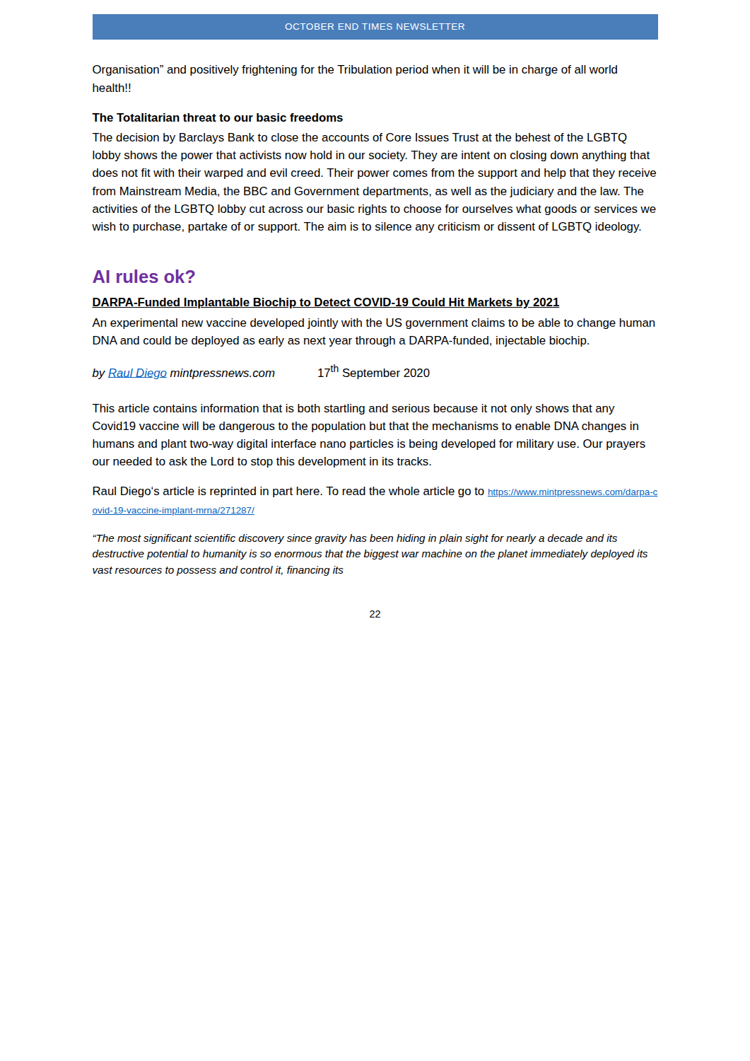OCTOBER END TIMES NEWSLETTER
Organisation” and positively frightening for the Tribulation period when it will be in charge of all world health!!
The Totalitarian threat to our basic freedoms
The decision by Barclays Bank to close the accounts of Core Issues Trust at the behest of the LGBTQ lobby shows the power that activists now hold in our society. They are intent on closing down anything that does not fit with their warped and evil creed. Their power comes from the support and help that they receive from Mainstream Media, the BBC and Government departments, as well as the judiciary and the law. The activities of the LGBTQ lobby cut across our basic rights to choose for ourselves what goods or services we wish to purchase, partake of or support. The aim is to silence any criticism or dissent of LGBTQ ideology.
AI rules ok?
DARPA-Funded Implantable Biochip to Detect COVID-19 Could Hit Markets by 2021
An experimental new vaccine developed jointly with the US government claims to be able to change human DNA and could be deployed as early as next year through a DARPA-funded, injectable biochip.
by Raul Diego mintpressnews.com 17th September 2020
This article contains information that is both startling and serious because it not only shows that any Covid19 vaccine will be dangerous to the population but that the mechanisms to enable DNA changes in humans and plant two-way digital interface nano particles is being developed for military use. Our prayers our needed to ask the Lord to stop this development in its tracks.
Raul Diego‘s article is reprinted in part here. To read the whole article go to https://www.mintpressnews.com/darpa-covid-19-vaccine-implant-mrna/271287/
“The most significant scientific discovery since gravity has been hiding in plain sight for nearly a decade and its destructive potential to humanity is so enormous that the biggest war machine on the planet immediately deployed its vast resources to possess and control it, financing its
22